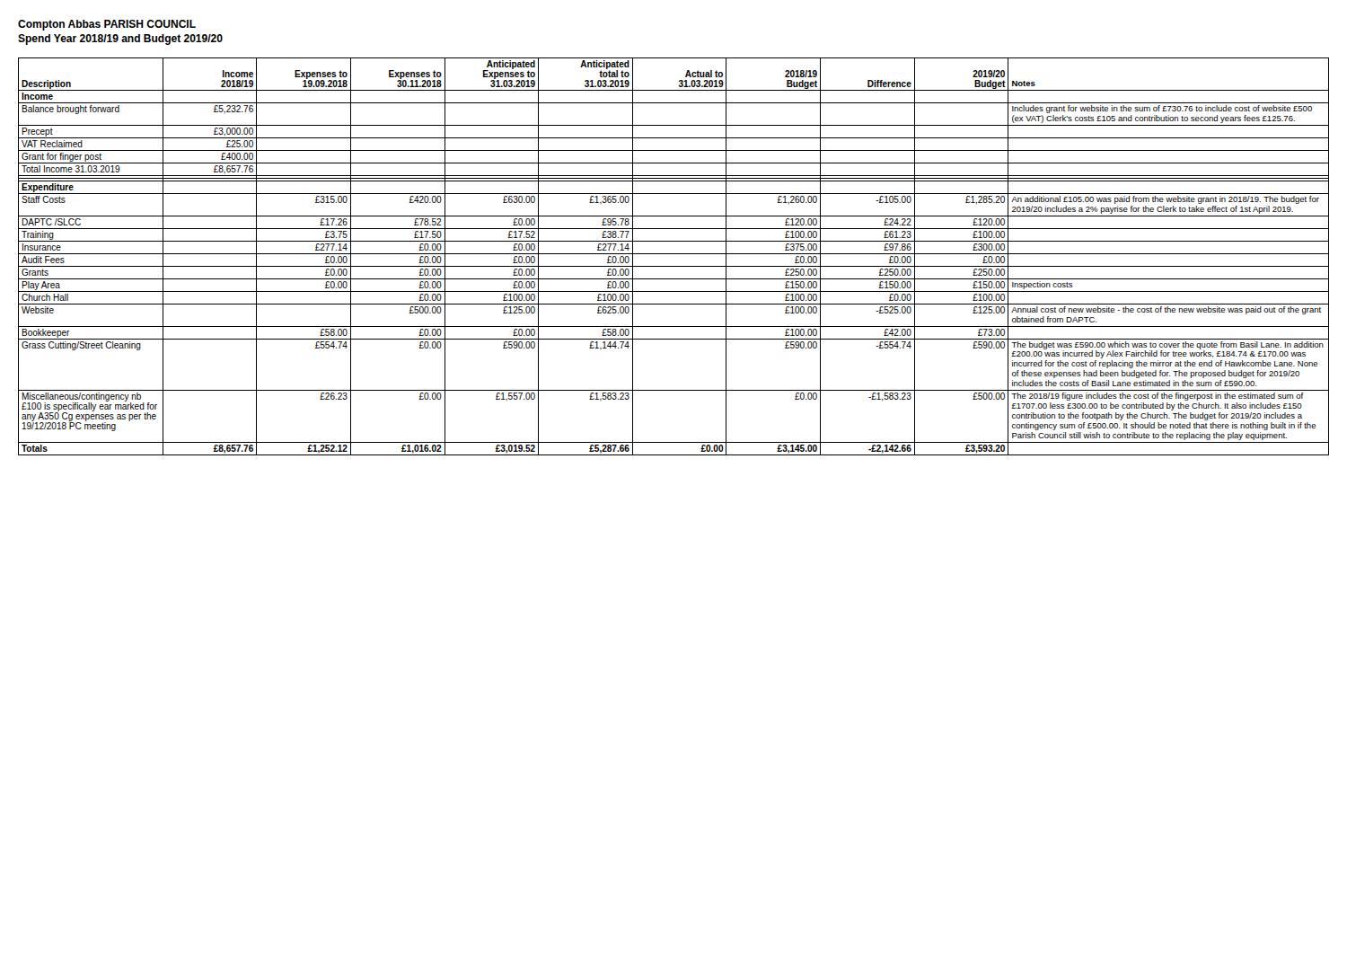Compton Abbas PARISH COUNCIL
Spend Year 2018/19 and Budget 2019/20
| Description | Income 2018/19 | Expenses to 19.09.2018 | Expenses to 30.11.2018 | Anticipated Expenses to 31.03.2019 | Anticipated total to 31.03.2019 | Actual to 31.03.2019 | 2018/19 Budget | Difference | 2019/20 Budget | Notes |
| --- | --- | --- | --- | --- | --- | --- | --- | --- | --- | --- |
| Income | | | | | | | | | | |
| Balance brought forward | £5,232.76 | | | | | | | | | Includes grant for website in the sum of £730.76 to include cost of website £500 (ex VAT) Clerk's costs £105 and contribution to second years fees £125.76. |
| Precept | £3,000.00 | | | | | | | | | |
| VAT Reclaimed | £25.00 | | | | | | | | | |
| Grant for finger post | £400.00 | | | | | | | | | |
| Total Income 31.03.2019 | £8,657.76 | | | | | | | | | |
| Expenditure | | | | | | | | | | |
| Staff Costs | | £315.00 | £420.00 | £630.00 | £1,365.00 | | £1,260.00 | -£105.00 | £1,285.20 | An additional £105.00 was paid from the website grant in 2018/19. The budget for 2019/20 includes a 2% payrise for the Clerk to take effect of 1st April 2019. |
| DAPTC /SLCC | | £17.26 | £78.52 | £0.00 | £95.78 | | £120.00 | £24.22 | £120.00 | |
| Training | | £3.75 | £17.50 | £17.52 | £38.77 | | £100.00 | £61.23 | £100.00 | |
| Insurance | | £277.14 | £0.00 | £0.00 | £277.14 | | £375.00 | £97.86 | £300.00 | |
| Audit Fees | | £0.00 | £0.00 | £0.00 | £0.00 | | £0.00 | £0.00 | £0.00 | |
| Grants | | £0.00 | £0.00 | £0.00 | £0.00 | | £250.00 | £250.00 | £250.00 | |
| Play Area | | £0.00 | £0.00 | £0.00 | £0.00 | | £150.00 | £150.00 | £150.00 | Inspection costs |
| Church Hall | | | £0.00 | £100.00 | £100.00 | | £100.00 | £0.00 | £100.00 | |
| Website | | | £500.00 | £125.00 | £625.00 | | £100.00 | -£525.00 | £125.00 | Annual cost of new website - the cost of the new website was paid out of the grant obtained from DAPTC. |
| Bookkeeper | | £58.00 | £0.00 | £0.00 | £58.00 | | £100.00 | £42.00 | £73.00 | |
| Grass Cutting/Street Cleaning | | £554.74 | £0.00 | £590.00 | £1,144.74 | | £590.00 | -£554.74 | £590.00 | The budget was £590.00 which was to cover the quote from Basil Lane. In addition £200.00 was incurred by Alex Fairchild for tree works, £184.74 & £170.00 was incurred for the cost of replacing the mirror at the end of Hawkcombe Lane. None of these expenses had been budgeted for. The proposed budget for 2019/20 includes the costs of Basil Lane estimated in the sum of £590.00. |
| Miscellaneous/contingency nb £100 is specifically ear marked for any A350 Cg expenses as per the 19/12/2018 PC meeting | | £26.23 | £0.00 | £1,557.00 | £1,583.23 | | £0.00 | -£1,583.23 | £500.00 | The 2018/19 figure includes the cost of the fingerpost in the estimated sum of £1707.00 less £300.00 to be contributed by the Church. It also includes £150 contribution to the footpath by the Church. The budget for 2019/20 includes a contingency sum of £500.00. It should be noted that there is nothing built in if the Parish Council still wish to contribute to the replacing the play equipment. |
| Totals | £8,657.76 | £1,252.12 | £1,016.02 | £3,019.52 | £5,287.66 | £0.00 | £3,145.00 | -£2,142.66 | £3,593.20 | |